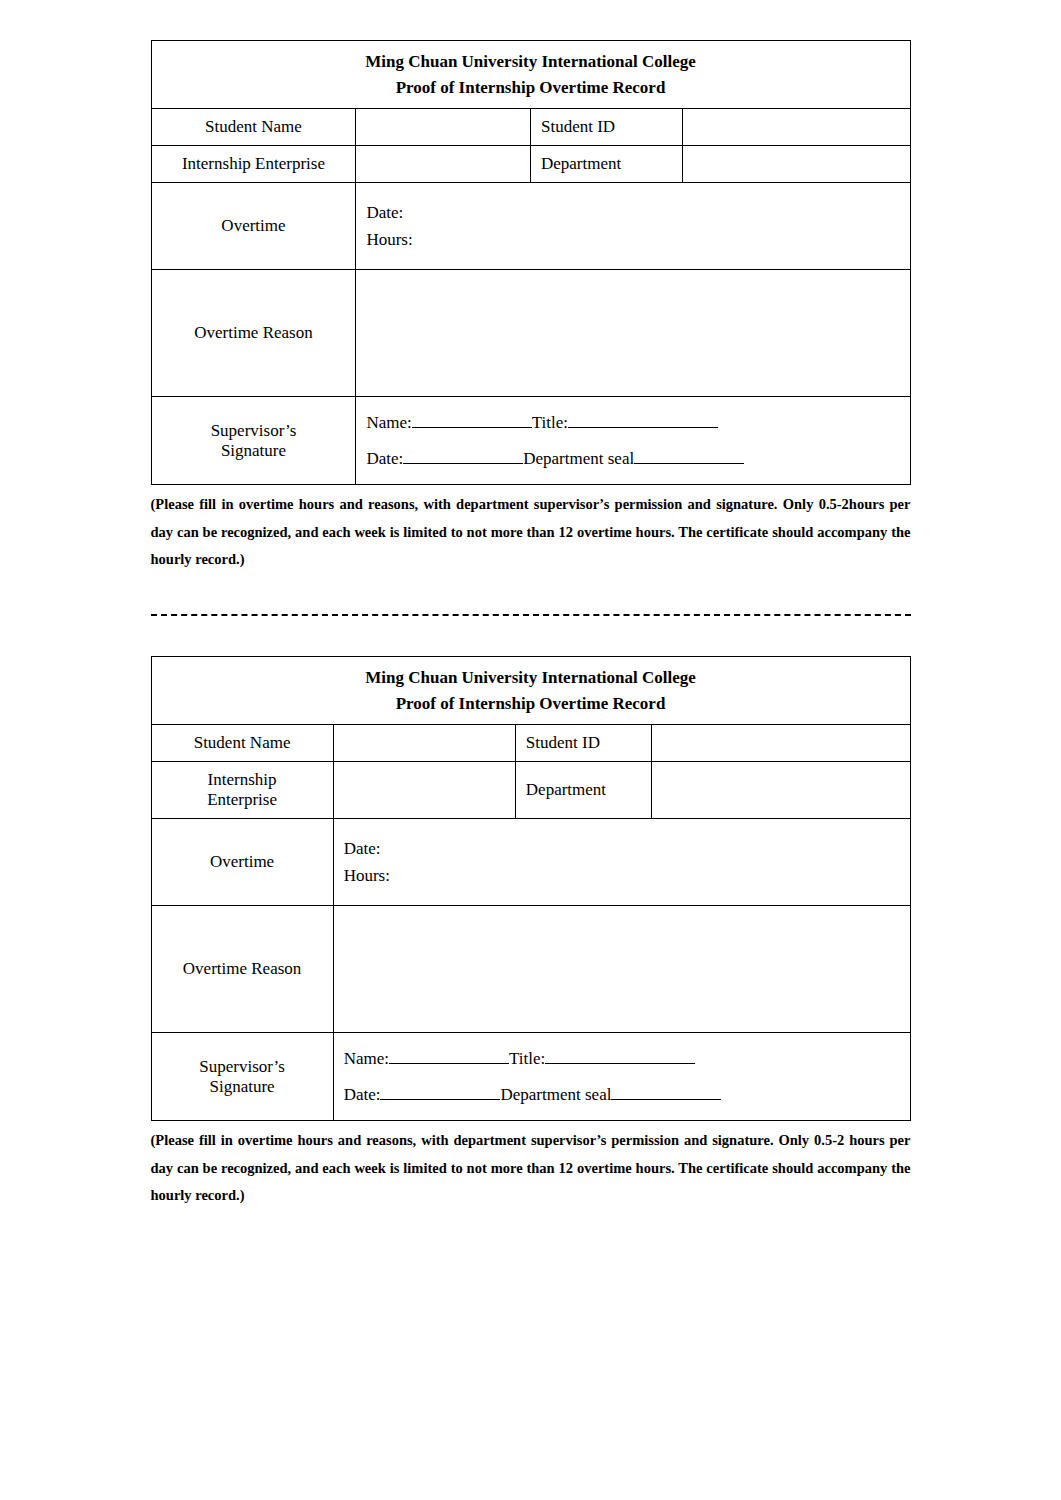| Ming Chuan University International College Proof of Internship Overtime Record |
| Student Name | | Student ID | |
| Internship Enterprise | | Department | |
| Overtime | Date: Hours: |
| Overtime Reason | |
| Supervisor’s Signature | Name: Title: Date: Department seal |
(Please fill in overtime hours and reasons, with department supervisor’s permission and signature. Only 0.5-2hours per day can be recognized, and each week is limited to not more than 12 overtime hours. The certificate should accompany the hourly record.)
| Ming Chuan University International College Proof of Internship Overtime Record |
| Student Name | | Student ID | |
| Internship Enterprise | | Department | |
| Overtime | Date: Hours: |
| Overtime Reason | |
| Supervisor’s Signature | Name: Title: Date: Department seal |
(Please fill in overtime hours and reasons, with department supervisor’s permission and signature. Only 0.5-2 hours per day can be recognized, and each week is limited to not more than 12 overtime hours. The certificate should accompany the hourly record.)